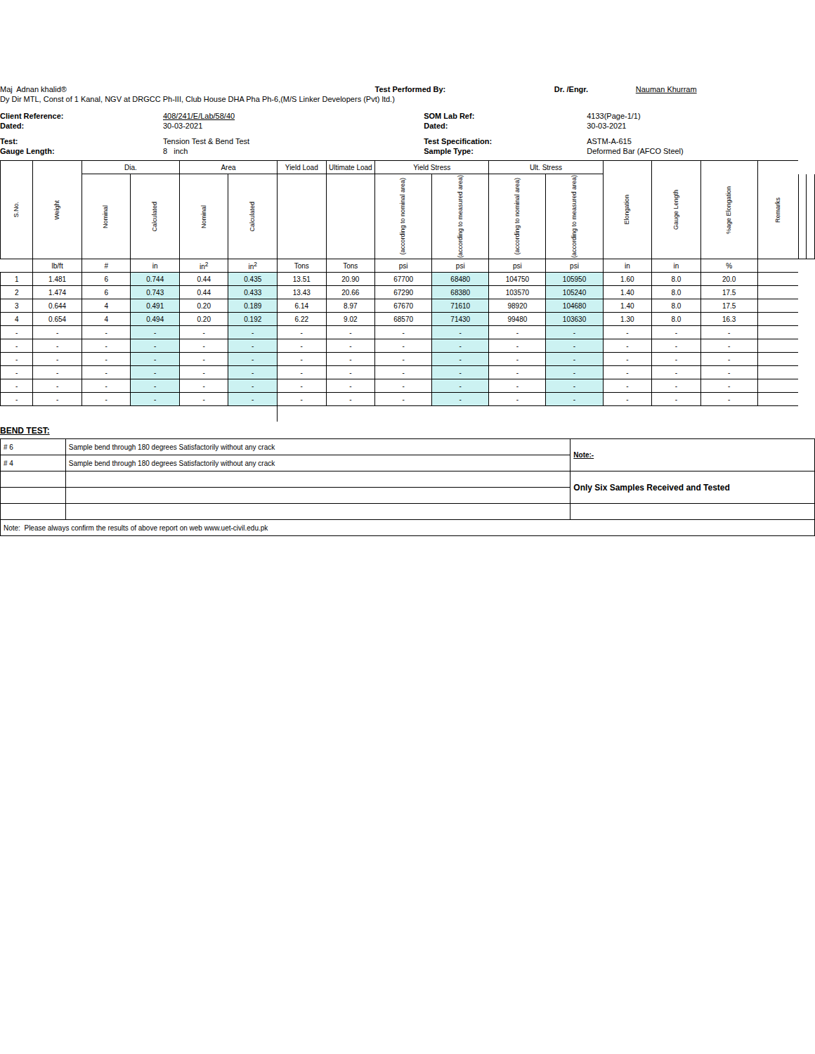| Maj Adnan khalid® | Test Performed By: | Dr. /Engr. | Nauman Khurram |
| Dy Dir MTL, Const of 1 Kanal, NGV at DRGCC Ph-III, Club House DHA Pha Ph-6,(M/S Linker Developers (Pvt) ltd.) |
| Client Reference: | 408/241/E/Lab/58/40 | SOM Lab Ref: | 4133(Page-1/1) |
| Dated: | 30-03-2021 | Dated: | 30-03-2021 |
| Test: | Tension Test & Bend Test | Test Specification: | ASTM-A-615 |
| Gauge Length: | 8 inch | Sample Type: | Deformed Bar (AFCO Steel) |
| S.No. | Weight | Dia. | Area | Yield Load | Ultimate Load | Yield Stress | Ult. Stress | Elongation | Gauge Length | %age Elongation | Remarks |
| Nominal | Calculated | Nominal | Calculated | (according to nominal area) | (according to measured area) | (according to nominal area) | (according to measured area) |
| | lb/ft | # | in | in 2 | in 2 | Tons | Tons | psi | psi | psi | psi | in | in | % | |
| 1 | 1.481 | 6 | 0.744 | 0.44 | 0.435 | 13.51 | 20.90 | 67700 | 68480 | 104750 | 105950 | 1.60 | 8.0 | 20.0 | |
| 2 | 1.474 | 6 | 0.743 | 0.44 | 0.433 | 13.43 | 20.66 | 67290 | 68380 | 103570 | 105240 | 1.40 | 8.0 | 17.5 | |
| 3 | 0.644 | 4 | 0.491 | 0.20 | 0.189 | 6.14 | 8.97 | 67670 | 71610 | 98920 | 104680 | 1.40 | 8.0 | 17.5 | |
| 4 | 0.654 | 4 | 0.494 | 0.20 | 0.192 | 6.22 | 9.02 | 68570 | 71430 | 99480 | 103630 | 1.30 | 8.0 | 16.3 | |
| - | - | - | - | - | - | - | - | - | - | - | - | - | - | - | |
| - | - | - | - | - | - | - | - | - | - | - | - | - | - | - | |
| - | - | - | - | - | - | - | - | - | - | - | - | - | - | - | |
| - | - | - | - | - | - | - | - | - | - | - | - | - | - | - | |
| - | - | - | - | - | - | - | - | - | - | - | - | - | - | - | |
| - | - | - | - | - | - | - | - | - | - | - | - | - | - | - | |
BEND TEST:
| # 6 | Sample bend through 180 degrees Satisfactorily without any crack | Note:- |
| # 4 | Sample bend through 180 degrees Satisfactorily without any crack |
| | | Only Six Samples Received and Tested |
| Note: Please always confirm the results of above report on web www.uet-civil.edu.pk |